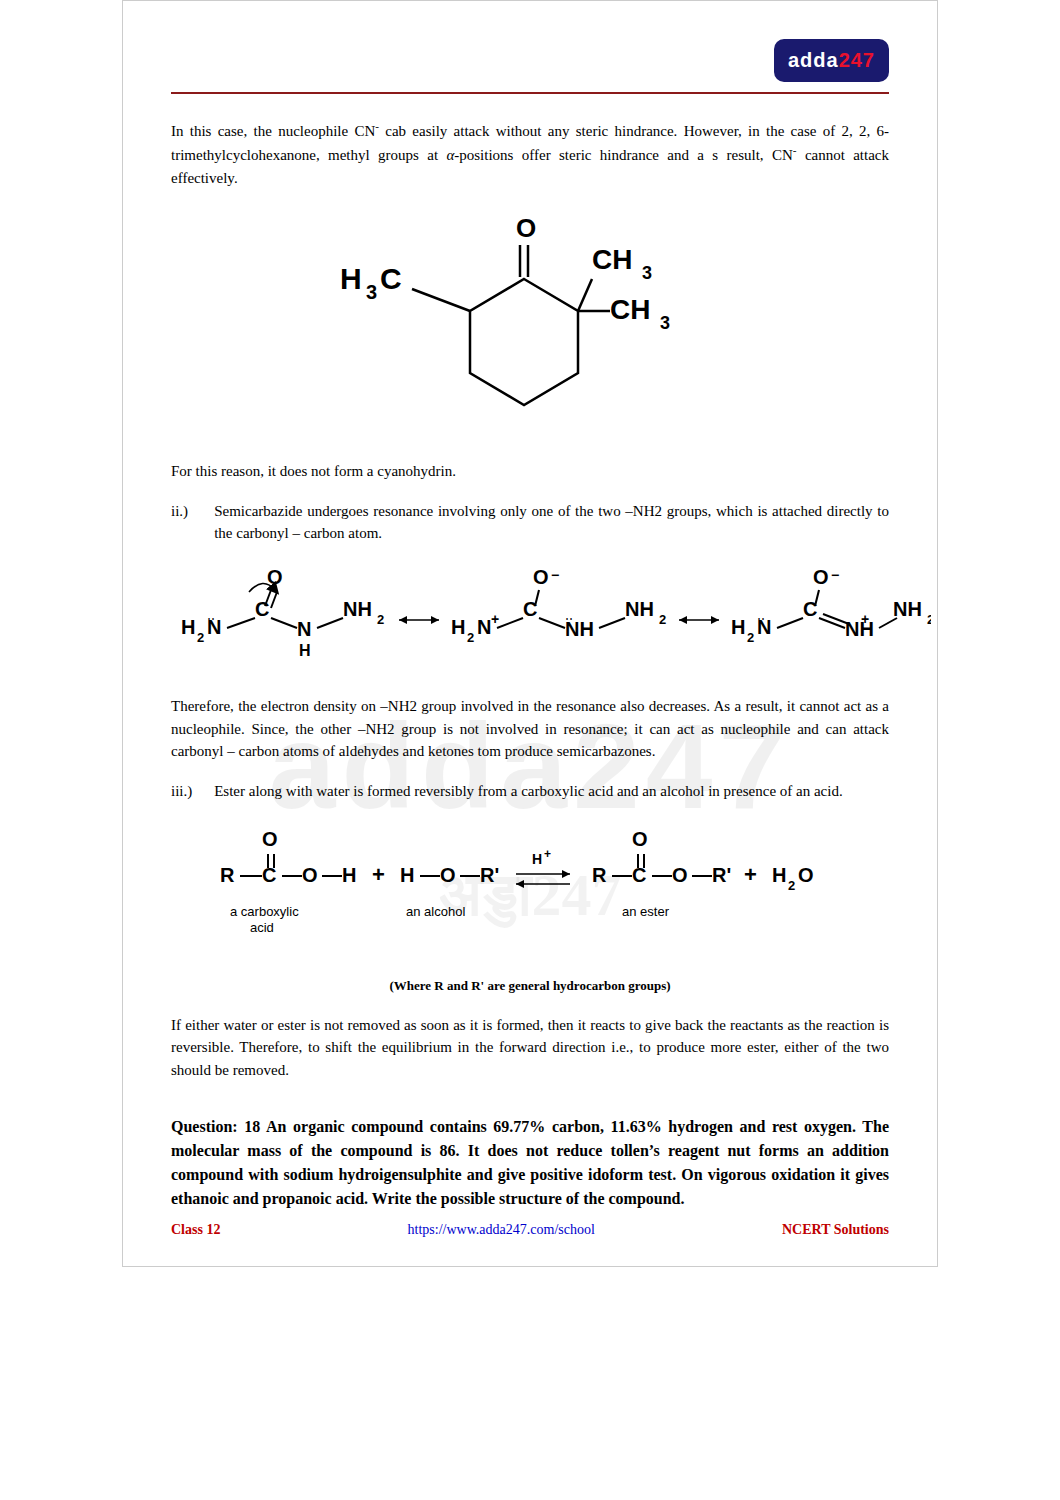adda247
अड्डा247
adda247
In this case, the nucleophile CN- cab easily attack without any steric hindrance. However, in the case of 2, 2, 6- trimethylcyclohexanone, methyl groups at α-positions offer steric hindrance and a s result, CN- cannot attack effectively.
O H 3 C CH 3 CH 3
For this reason, it does not form a cyanohydrin.
ii.) Semicarbazide undergoes resonance involving only one of the two –NH2 groups, which is attached directly to the carbonyl – carbon atom.
H 2 N ․․ C O N H NH 2 H 2 N + C O − NH ․․ NH 2 H 2 N ․․ C O − NH + NH 2
Therefore, the electron density on –NH2 group involved in the resonance also decreases. As a result, it cannot act as a nucleophile. Since, the other –NH2 group is not involved in resonance; it can act as nucleophile and can attack carbonyl – carbon atoms of aldehydes and ketones tom produce semicarbazones.
iii.) Ester along with water is formed reversibly from a carboxylic acid and an alcohol in presence of an acid.
R C O O H a carboxylic acid + H O R' an alcohol H + R C O O R' an ester + H 2 O
(Where R and R' are general hydrocarbon groups)
If either water or ester is not removed as soon as it is formed, then it reacts to give back the reactants as the reaction is reversible. Therefore, to shift the equilibrium in the forward direction i.e., to produce more ester, either of the two should be removed.
Question: 18 An organic compound contains 69.77% carbon, 11.63% hydrogen and rest oxygen. The molecular mass of the compound is 86. It does not reduce tollen’s reagent nut forms an addition compound with sodium hydroigensulphite and give positive idoform test. On vigorous oxidation it gives ethanoic and propanoic acid. Write the possible structure of the compound.
Class 12
https://www.adda247.com/school
NCERT Solutions